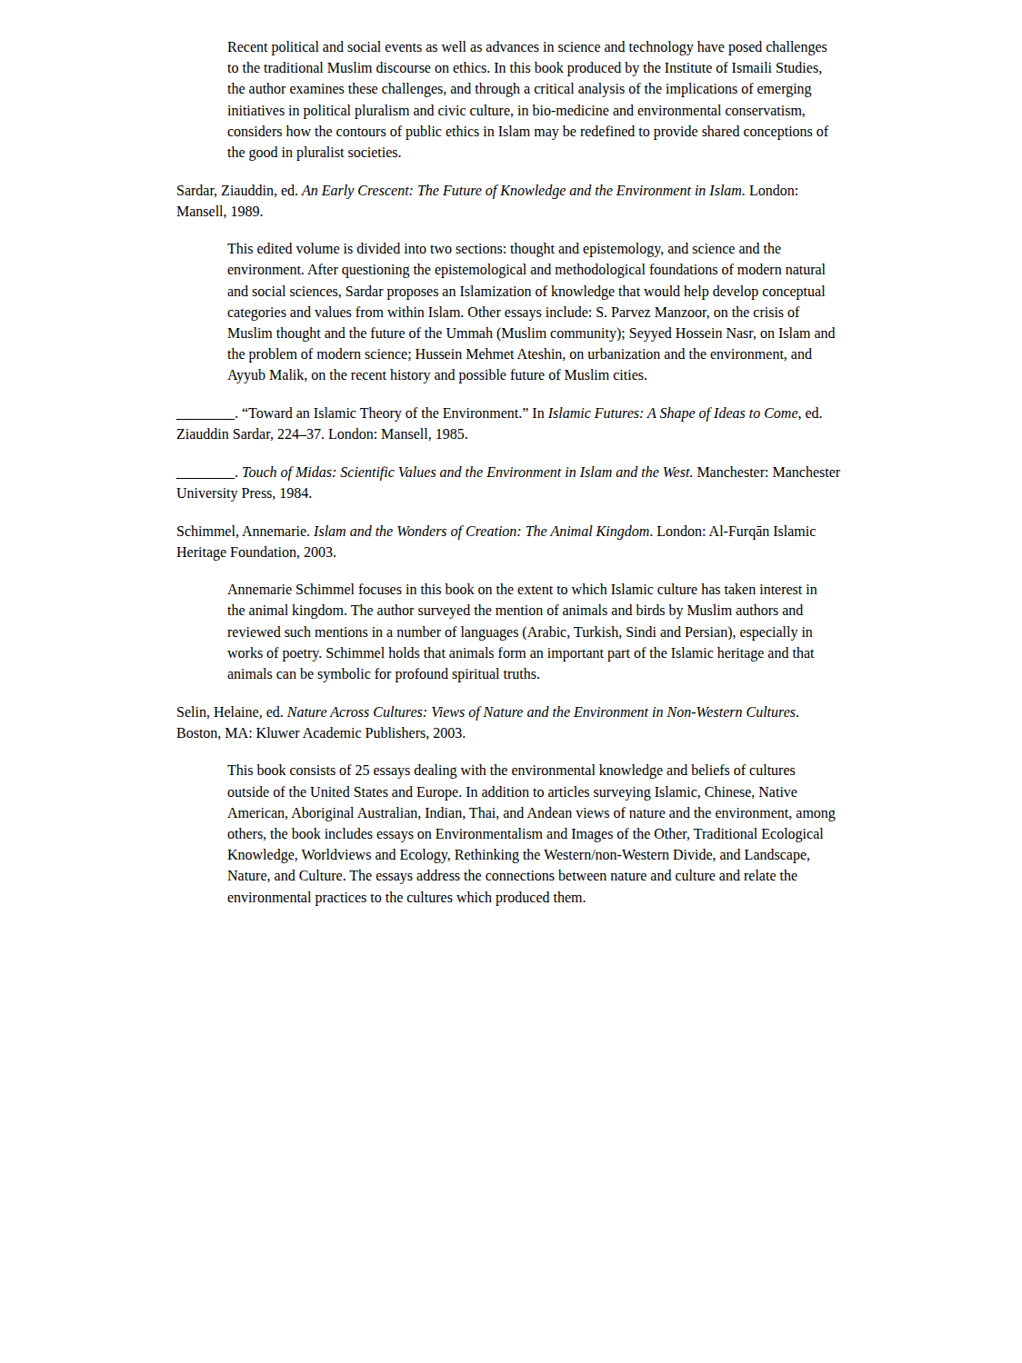Recent political and social events as well as advances in science and technology have posed challenges to the traditional Muslim discourse on ethics. In this book produced by the Institute of Ismaili Studies, the author examines these challenges, and through a critical analysis of the implications of emerging initiatives in political pluralism and civic culture, in bio-medicine and environmental conservatism, considers how the contours of public ethics in Islam may be redefined to provide shared conceptions of the good in pluralist societies.
Sardar, Ziauddin, ed. An Early Crescent: The Future of Knowledge and the Environment in Islam. London: Mansell, 1989.
This edited volume is divided into two sections: thought and epistemology, and science and the environment. After questioning the epistemological and methodological foundations of modern natural and social sciences, Sardar proposes an Islamization of knowledge that would help develop conceptual categories and values from within Islam. Other essays include: S. Parvez Manzoor, on the crisis of Muslim thought and the future of the Ummah (Muslim community); Seyyed Hossein Nasr, on Islam and the problem of modern science; Hussein Mehmet Ateshin, on urbanization and the environment, and Ayyub Malik, on the recent history and possible future of Muslim cities.
________. “Toward an Islamic Theory of the Environment.” In Islamic Futures: A Shape of Ideas to Come, ed. Ziauddin Sardar, 224–37. London: Mansell, 1985.
________. Touch of Midas: Scientific Values and the Environment in Islam and the West. Manchester: Manchester University Press, 1984.
Schimmel, Annemarie. Islam and the Wonders of Creation: The Animal Kingdom. London: Al-Furqān Islamic Heritage Foundation, 2003.
Annemarie Schimmel focuses in this book on the extent to which Islamic culture has taken interest in the animal kingdom. The author surveyed the mention of animals and birds by Muslim authors and reviewed such mentions in a number of languages (Arabic, Turkish, Sindi and Persian), especially in works of poetry. Schimmel holds that animals form an important part of the Islamic heritage and that animals can be symbolic for profound spiritual truths.
Selin, Helaine, ed. Nature Across Cultures: Views of Nature and the Environment in Non-Western Cultures. Boston, MA: Kluwer Academic Publishers, 2003.
This book consists of 25 essays dealing with the environmental knowledge and beliefs of cultures outside of the United States and Europe. In addition to articles surveying Islamic, Chinese, Native American, Aboriginal Australian, Indian, Thai, and Andean views of nature and the environment, among others, the book includes essays on Environmentalism and Images of the Other, Traditional Ecological Knowledge, Worldviews and Ecology, Rethinking the Western/non-Western Divide, and Landscape, Nature, and Culture. The essays address the connections between nature and culture and relate the environmental practices to the cultures which produced them.